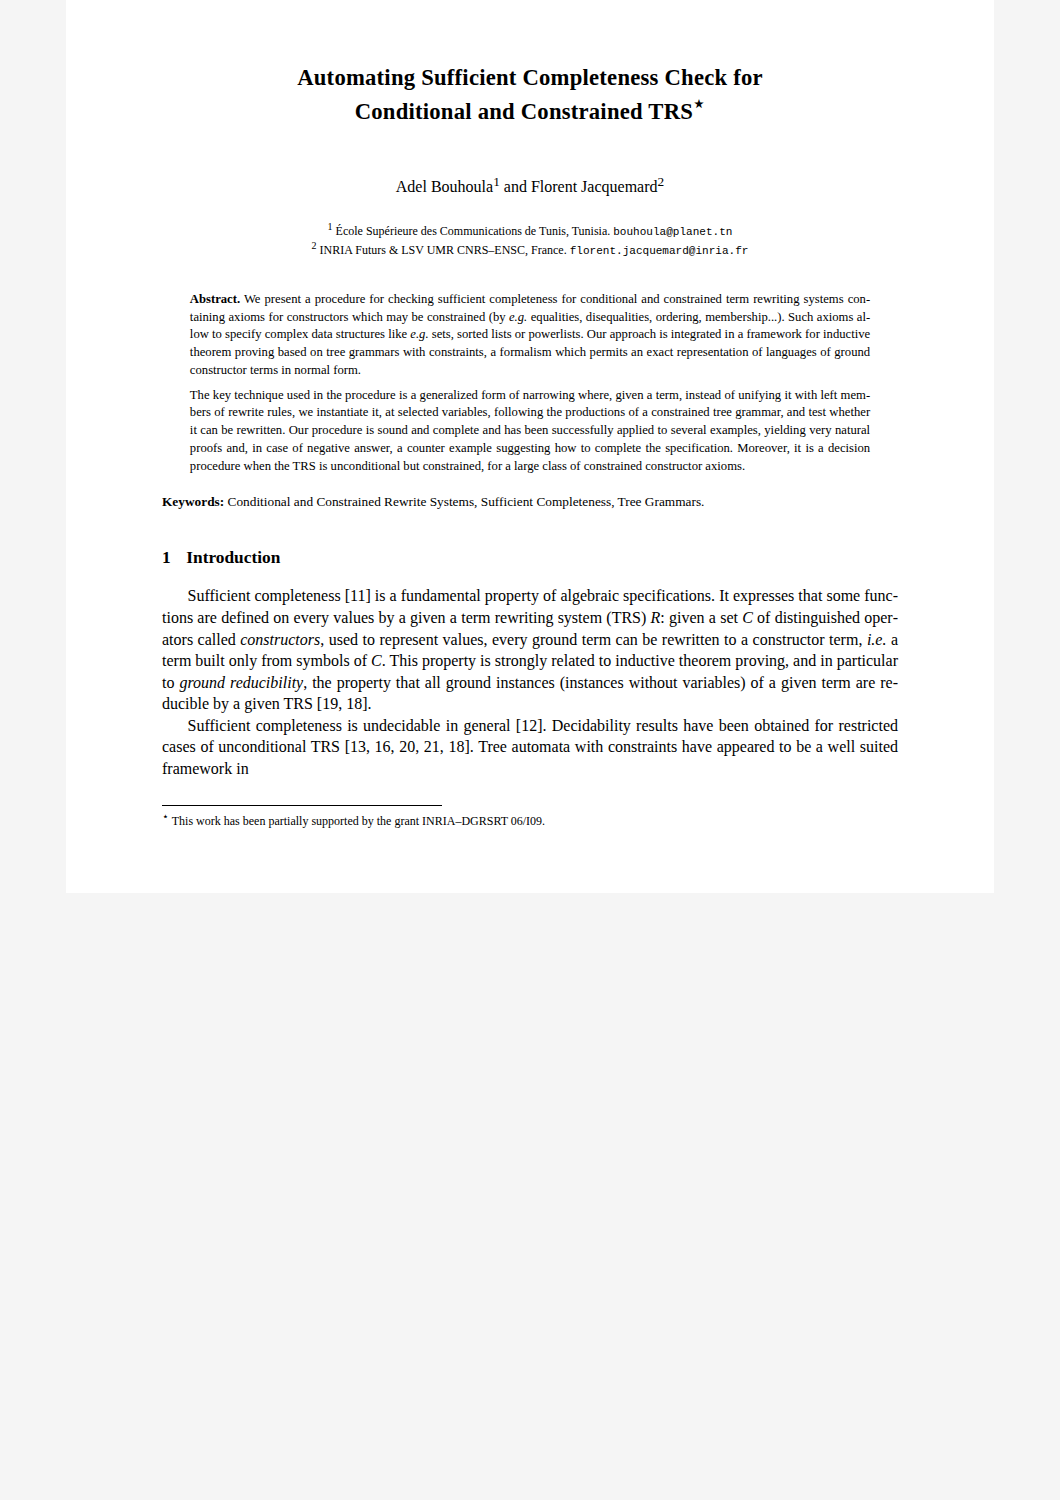Automating Sufficient Completeness Check for
Conditional and Constrained TRS⋆
Adel Bouhoula1 and Florent Jacquemard2
1 École Supérieure des Communications de Tunis, Tunisia. bouhoula@planet.tn
2 INRIA Futurs & LSV UMR CNRS–ENSC, France. florent.jacquemard@inria.fr
Abstract. We present a procedure for checking sufficient completeness for conditional and constrained term rewriting systems containing axioms for constructors which may be constrained (by e.g. equalities, disequalities, ordering, membership...). Such axioms allow to specify complex data structures like e.g. sets, sorted lists or powerlists. Our approach is integrated in a framework for inductive theorem proving based on tree grammars with constraints, a formalism which permits an exact representation of languages of ground constructor terms in normal form.
The key technique used in the procedure is a generalized form of narrowing where, given a term, instead of unifying it with left members of rewrite rules, we instantiate it, at selected variables, following the productions of a constrained tree grammar, and test whether it can be rewritten. Our procedure is sound and complete and has been successfully applied to several examples, yielding very natural proofs and, in case of negative answer, a counter example suggesting how to complete the specification. Moreover, it is a decision procedure when the TRS is unconditional but constrained, for a large class of constrained constructor axioms.
Keywords: Conditional and Constrained Rewrite Systems, Sufficient Completeness, Tree Grammars.
1 Introduction
Sufficient completeness [11] is a fundamental property of algebraic specifications. It expresses that some functions are defined on every values by a given a term rewriting system (TRS) R: given a set C of distinguished operators called constructors, used to represent values, every ground term can be rewritten to a constructor term, i.e. a term built only from symbols of C. This property is strongly related to inductive theorem proving, and in particular to ground reducibility, the property that all ground instances (instances without variables) of a given term are reducible by a given TRS [19, 18].
Sufficient completeness is undecidable in general [12]. Decidability results have been obtained for restricted cases of unconditional TRS [13, 16, 20, 21, 18]. Tree automata with constraints have appeared to be a well suited framework in
⋆ This work has been partially supported by the grant INRIA–DGRSRT 06/I09.